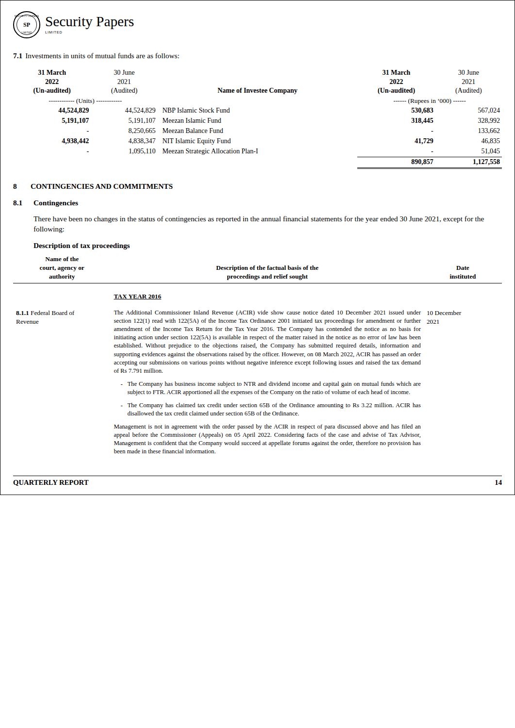SECURITY PAPERS
SP
LIMITED
Security Papers
LIMITED
7.1 Investments in units of mutual funds are as follows:
| 31 March 2022 (Un-audited) | 30 June 2021 (Audited) | Name of Investee Company | 31 March 2022 (Un-audited) | 30 June 2021 (Audited) |
| --- | --- | --- | --- | --- |
| ------------ (Units) ------------ | | ------ (Rupees in ‘000) ------ |
| 44,524,829 | 44,524,829 | NBP Islamic Stock Fund | 530,683 | 567,024 |
| 5,191,107 | 5,191,107 | Meezan Islamic Fund | 318,445 | 328,992 |
| - | 8,250,665 | Meezan Balance Fund | - | 133,662 |
| 4,938,442 | 4,838,347 | NIT Islamic Equity Fund | 41,729 | 46,835 |
| - | 1,095,110 | Meezan Strategic Allocation Plan-I | - | 51,045 |
| | | | 890,857 | 1,127,558 |
8 CONTINGENCIES AND COMMITMENTS
8.1 Contingencies
There have been no changes in the status of contingencies as reported in the annual financial statements for the year ended 30 June 2021, except for the following:
Description of tax proceedings
| Name of the court, agency or authority | Description of the factual basis of the proceedings and relief sought | Date instituted |
| --- | --- | --- |
| | TAX YEAR 2016 | |
| 8.1.1 Federal Board of Revenue | The Additional Commissioner Inland Revenue (ACIR) vide show cause notice dated 10 December 2021 issued under section 122(1) read with 122(5A) of the Income Tax Ordinance 2001 initiated tax proceedings for amendment or further amendment of the Income Tax Return for the Tax Year 2016. The Company has contended the notice as no basis for initiating action under section 122(5A) is available in respect of the matter raised in the notice as no error of law has been established. Without prejudice to the objections raised, the Company has submitted required details, information and supporting evidences against the observations raised by the officer. However, on 08 March 2022, ACIR has passed an order accepting our submissions on various points without negative inference except following issues and raised the tax demand of Rs 7.791 million. The Company has business income subject to NTR and dividend income and capital gain on mutual funds which are subject to FTR. ACIR apportioned all the expenses of the Company on the ratio of volume of each head of income. The Company has claimed tax credit under section 65B of the Ordinance amounting to Rs 3.22 million. ACIR has disallowed the tax credit claimed under section 65B of the Ordinance. Management is not in agreement with the order passed by the ACIR in respect of para discussed above and has filed an appeal before the Commissioner (Appeals) on 05 April 2022. Considering facts of the case and advise of Tax Advisor, Management is confident that the Company would succeed at appellate forums against the order, therefore no provision has been made in these financial information. | 10 December 2021 |
QUARTERLY REPORT 14